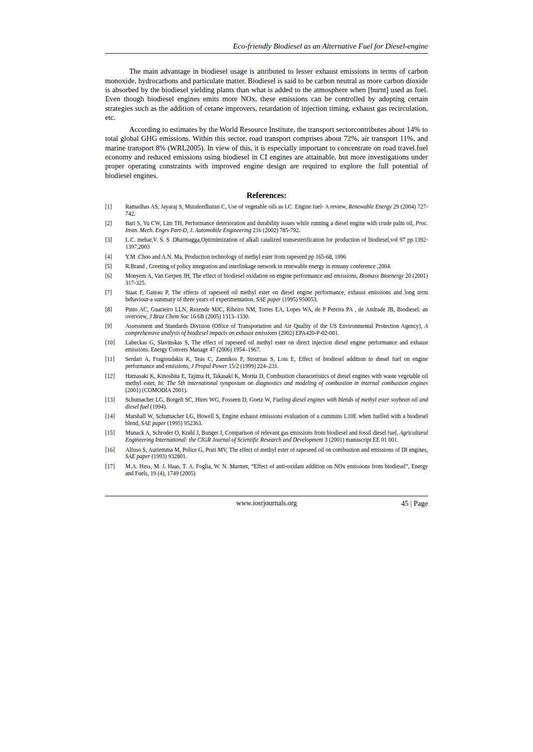Eco-friendly Biodiesel as an Alternative Fuel for Diesel-engine
The main advantage in biodiesel usage is attributed to lesser exhaust emissions in terms of carbon monoxide, hydrocarbons and particulate matter. Biodiesel is said to be carbon neutral as more carbon dioxide is absorbed by the biodiesel yielding plants than what is added to the atmosphere when [burnt] used as fuel. Even though biodiesel engines emits more NOx, these emissions can be controlled by adopting certain strategies such as the addition of cetane improvers, retardation of injection timing, exhaust gas recirculation, etc.
According to estimates by the World Resource Institute, the transport sectorcontributes about 14% to total global GHG emissions. Within this sector, road transport comprises about 72%, air transport 11%, and marine transport 8% (WRI,2005). In view of this, it is especially important to concentrate on road travel.fuel economy and reduced emissions using biodiesel in CI engines are attainable, but more investigations under proper operating constraints with improved engine design are required to explore the full potential of biodiesel engines.
References:
[1] Ramadhas AS, Jayaraj S, Muraleedharan C, Use of vegetable oils as I.C. Engine fuel- A review, Renewable Energy 29 (2004) 727-742.
[2] Bari S, Yu CW, Lim TH, Performance deterioration and durability issues while running a diesel engine with crude palm oil, Proc. Instn. Mech. Engrs Part-D, J. Automobile Engineering 216 (2002) 785-792.
[3] L.C. mehar,V. S. S .Dharmagga,Optimimization of alkali catalized transesterification for production of biodiesel,vol 97 pp.1392-1397,2003
[4] Y.M .Choo and A.N. Ma, Production technology of methyl ester from rapeseed pp 165-68, 1996
[5] R.Brand , Greeting of policy integration and interlinkage network in renewable energy in ermany conference ,2004.
[6] Monyem A, Van Gerpen JH, The effect of biodiesel oxidation on engine performance and emissions, Biomass Bioenergy 20 (2001) 317-325.
[7] Staat F, Gateau P, The effects of rapeseed oil methyl ester on diesel engine performance, exhaust emissions and long term behaviour-a summary of three years of experimentation, SAE paper (1995) 950053.
[8] Pinto AC, Guarieiro LLN, Rezende MJC, Ribeiro NM, Torres EA, Lopes WA, de P Pereira PA , de Andrade JB, Biodiesel: an overview, J Braz Chem Soc 16/6B (2005) 1313–1330.
[9] Assessment and Standards Division (Office of Transportation and Air Quality of the US Environmental Protection Agency), A comprehensive analysis of biodiesel impacts on exhaust emissions (2002) EPA420-P-02-001.
[10] Labeckas G, Slavinskas S, The effect of rapeseed oil methyl ester on direct injection diesel engine performance and exhaust emissions. Energy Convers Manage 47 (2006) 1954–1967.
[11] Serdari A, Fragioudakis K, Teas C, Zannikos F, Stournas S, Lois E, Effect of biodiesel addition to diesel fuel on engine performance and emissions, J Propul Power 15/2 (1999) 224–231.
[12] Hamasaki K, Kinoshita E, Tajima H, Takasaki K, Morita D, Combustion characteristics of diesel engines with waste vegetable oil methyl ester, In: The 5th international symposium on diagnostics and modeling of combustion in internal combustion engines (2001) (COMODIA 2001).
[13] Schumacher LG, Borgelt SC, Hires WG, Fosseen D, Goetz W, Fueling diesel engines with blends of methyl ester soybean oil and diesel fuel (1994).
[14] Marshall W, Schumacher LG, Howell S, Engine exhaust emissions evaluation of a cummins L10E when fuelled with a biodiesel blend, SAE paper (1995) 952363.
[15] Munack A, Schroder O, Krahl J, Bunger J, Comparison of relevant gas emissions from biodiesel and fossil diesel fuel, Agricultural Engineering International: the CIGR Journal of Scientific Research and Development 3 (2001) manuscript EE 01 001.
[16] Alfuso S, Auriemma M, Police G, Prati MV, The effect of methyl ester of rapeseed oil on combustion and emissions of DI engines, SAE paper (1993) 932801.
[17] M.A. Hess, M. J. Haas, T. A. Foglia, W. N. Marmer, “Effect of anti-oxidant addition on NOx emissions from biodiesel”, Energy and Fuels, 19 (4), 1749 (2005)
www.iosrjournals.org 45 | Page